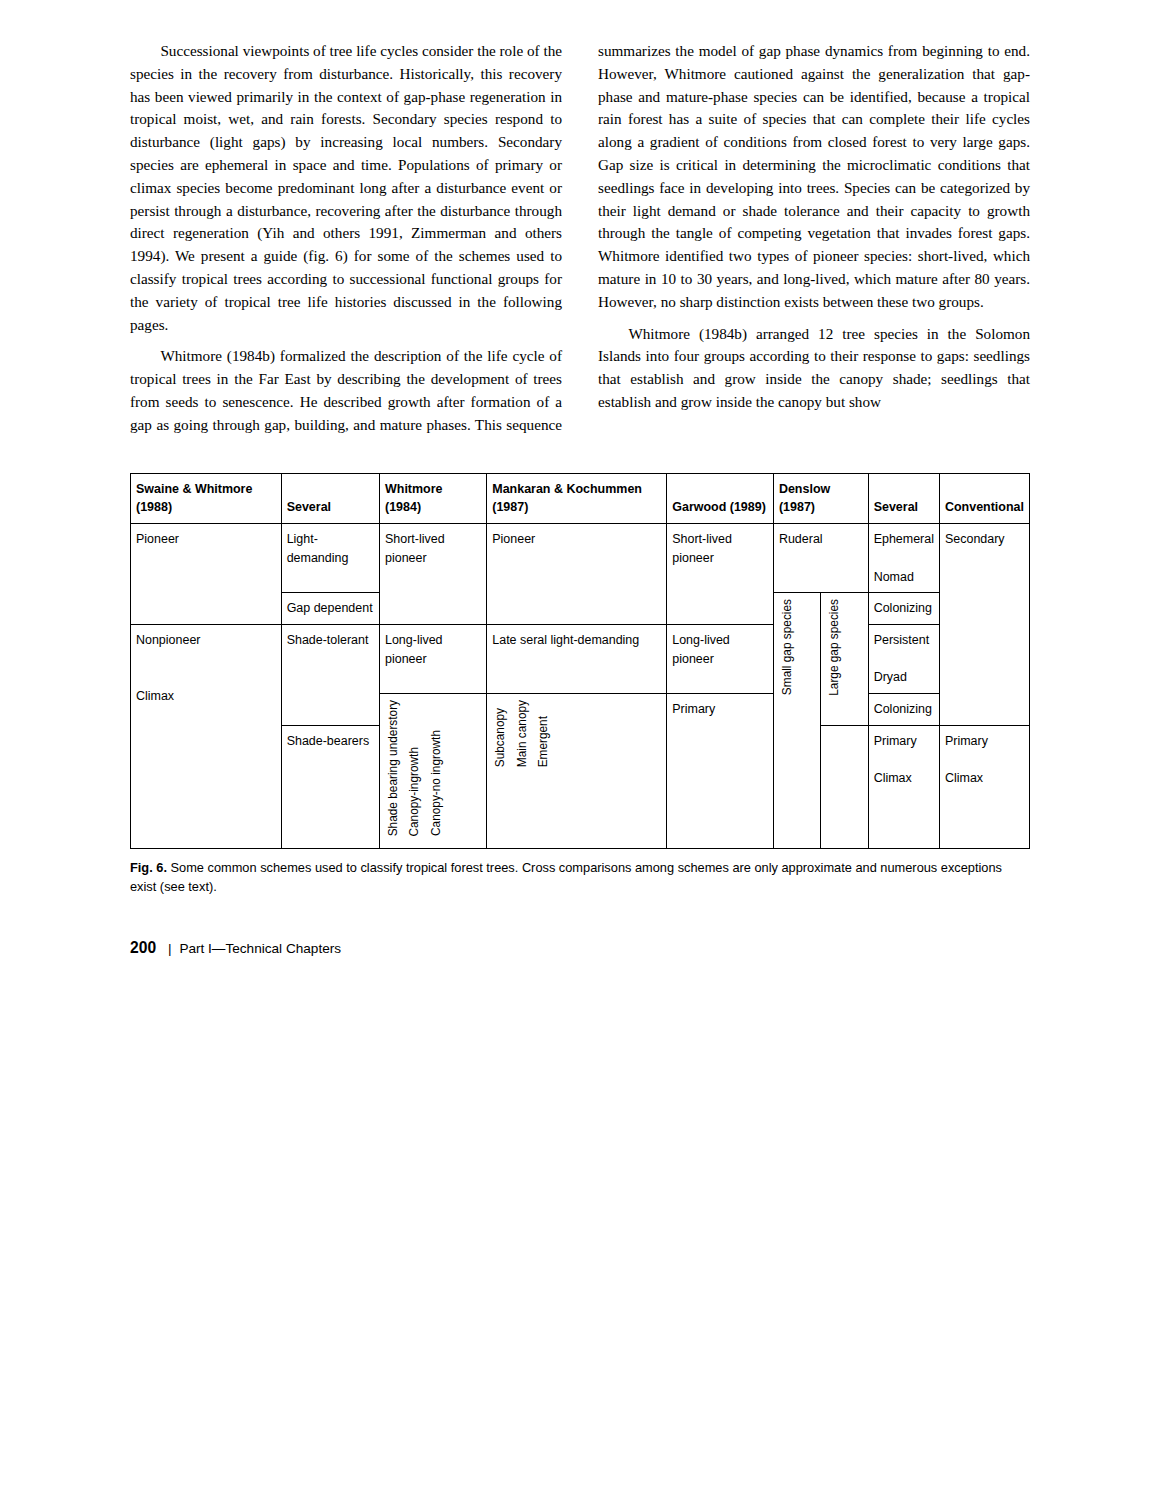Successional viewpoints of tree life cycles consider the role of the species in the recovery from disturbance. Historically, this recovery has been viewed primarily in the context of gap-phase regeneration in tropical moist, wet, and rain forests. Secondary species respond to disturbance (light gaps) by increasing local numbers. Secondary species are ephemeral in space and time. Populations of primary or climax species become predominant long after a disturbance event or persist through a disturbance, recovering after the disturbance through direct regeneration (Yih and others 1991, Zimmerman and others 1994). We present a guide (fig. 6) for some of the schemes used to classify tropical trees according to successional functional groups for the variety of tropical tree life histories discussed in the following pages.
Whitmore (1984b) formalized the description of the life cycle of tropical trees in the Far East by describing the development of trees from seeds to senescence. He described growth after formation of a gap as going through gap, building, and mature phases. This sequence summarizes the model of gap phase dynamics from beginning to end. However, Whitmore cautioned against the generalization that gap-phase and mature-phase species can be identified, because a tropical rain forest has a suite of species that can complete their life cycles along a gradient of conditions from closed forest to very large gaps. Gap size is critical in determining the microclimatic conditions that seedlings face in developing into trees. Species can be categorized by their light demand or shade tolerance and their capacity to growth through the tangle of competing vegetation that invades forest gaps. Whitmore identified two types of pioneer species: short-lived, which mature in 10 to 30 years, and long-lived, which mature after 80 years. However, no sharp distinction exists between these two groups.
Whitmore (1984b) arranged 12 tree species in the Solomon Islands into four groups according to their response to gaps: seedlings that establish and grow inside the canopy shade; seedlings that establish and grow inside the canopy but show
| Swaine & Whitmore (1988) | Several | Whitmore (1984) | Mankaran & Kochummen (1987) | Garwood (1989) | Denslow (1987) | Several | Conventional |
| --- | --- | --- | --- | --- | --- | --- | --- |
| Pioneer | Light-demanding | Short-lived pioneer | Pioneer | Short-lived pioneer | Ruderal | Ephemeral Nomad | Secondary |
| Gap dependent | Small gap species | Large gap species | Colonizing |
| Nonpioneer Climax | Shade-tolerant | Long-lived pioneer | Late seral light-demanding | Long-lived pioneer | Persistent Dryad |
| Shade bearing understory Canopy-ingrowth Canopy-no ingrowth | Subcanopy Main canopy Emergent | Primary | Colonizing |
| Shade-bearers | | Primary Climax | Primary Climax |
Fig. 6. Some common schemes used to classify tropical forest trees. Cross comparisons among schemes are only approximate and numerous exceptions exist (see text).
200| Part I—Technical Chapters